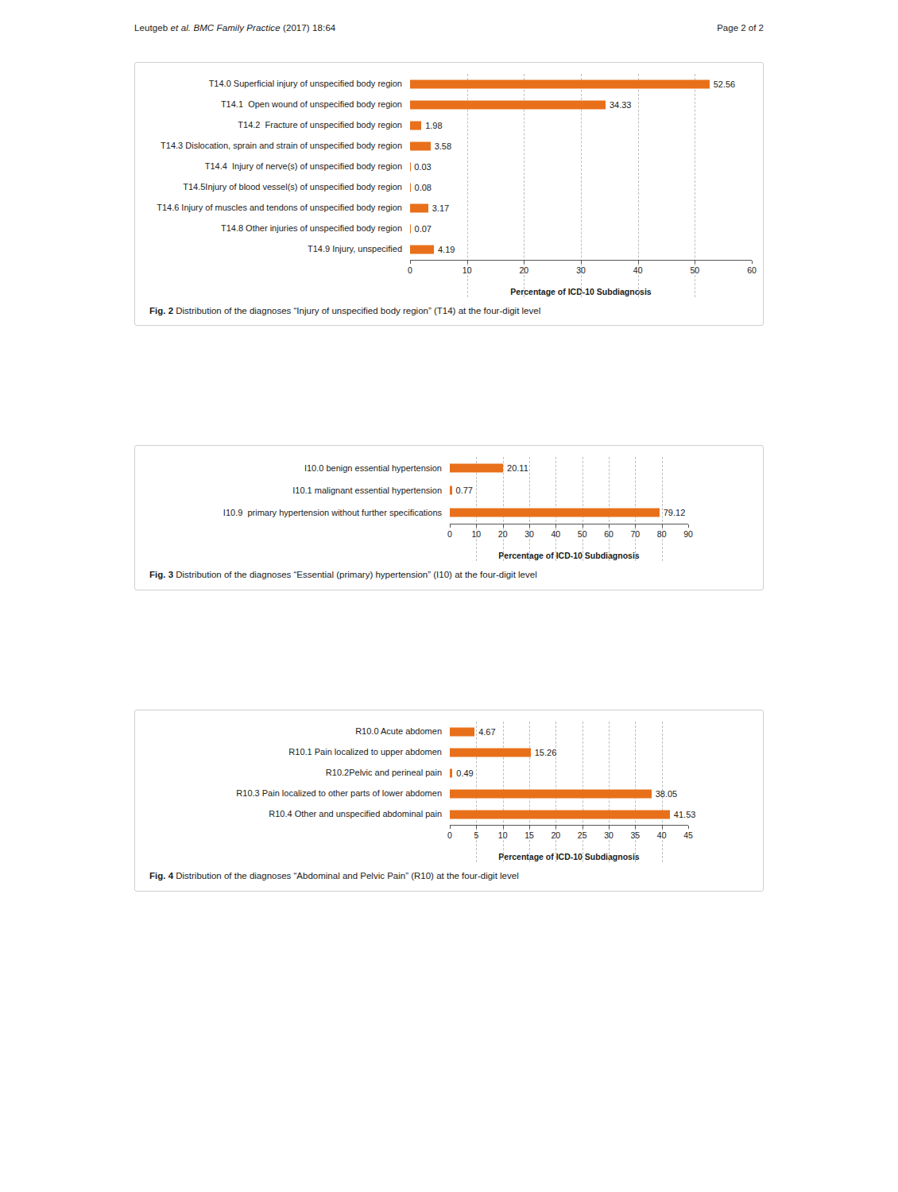Leutgeb et al. BMC Family Practice (2017) 18:64
Page 2 of 2
T14.0 Superficial injury of unspecified body region
52.56
T14.1 Open wound of unspecified body region
34.33
T14.2 Fracture of unspecified body region
1.98
T14.3 Dislocation, sprain and strain of unspecified body region
3.58
T14.4 Injury of nerve(s) of unspecified body region
0.03
T14.5Injury of blood vessel(s) of unspecified body region
0.08
T14.6 Injury of muscles and tendons of unspecified body region
3.17
T14.8 Other injuries of unspecified body region
0.07
T14.9 Injury, unspecified
4.19
0 10 20 30 40 50 60
Percentage of ICD-10 Subdiagnosis
Fig. 2 Distribution of the diagnoses “Injury of unspecified body region” (T14) at the four-digit level
I10.0 benign essential hypertension
20.11
I10.1 malignant essential hypertension
0.77
I10.9 primary hypertension without further specifications
79.12
0 10 20 30 40 50 60 70 80 90
Percentage of ICD-10 Subdiagnosis
Fig. 3 Distribution of the diagnoses “Essential (primary) hypertension” (I10) at the four-digit level
R10.0 Acute abdomen
4.67
R10.1 Pain localized to upper abdomen
15.26
R10.2Pelvic and perineal pain
0.49
R10.3 Pain localized to other parts of lower abdomen
38.05
R10.4 Other and unspecified abdominal pain
41.53
0 5 10 15 20 25 30 35 40 45
Percentage of ICD-10 Subdiagnosis
Fig. 4 Distribution of the diagnoses “Abdominal and Pelvic Pain” (R10) at the four-digit level